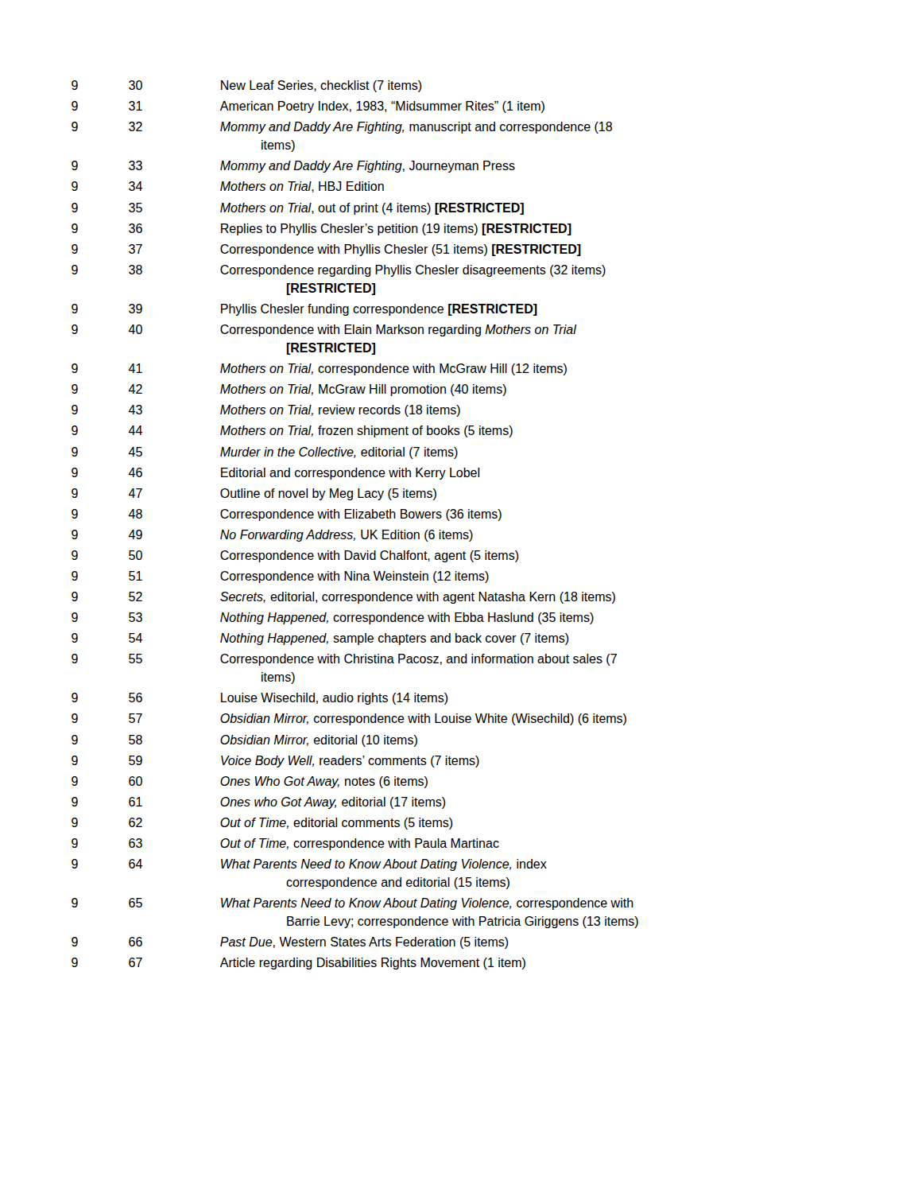| 9 | 30 | New Leaf Series, checklist (7 items) |
| 9 | 31 | American Poetry Index, 1983, “Midsummer Rites” (1 item) |
| 9 | 32 | Mommy and Daddy Are Fighting, manuscript and correspondence (18 items) |
| 9 | 33 | Mommy and Daddy Are Fighting , Journeyman Press |
| 9 | 34 | Mothers on Trial , HBJ Edition |
| 9 | 35 | Mothers on Trial , out of print (4 items) [RESTRICTED] |
| 9 | 36 | Replies to Phyllis Chesler’s petition (19 items) [RESTRICTED] |
| 9 | 37 | Correspondence with Phyllis Chesler (51 items) [RESTRICTED] |
| 9 | 38 | Correspondence regarding Phyllis Chesler disagreements (32 items) [RESTRICTED] |
| 9 | 39 | Phyllis Chesler funding correspondence [RESTRICTED] |
| 9 | 40 | Correspondence with Elain Markson regarding Mothers on Trial [RESTRICTED] |
| 9 | 41 | Mothers on Trial, correspondence with McGraw Hill (12 items) |
| 9 | 42 | Mothers on Trial, McGraw Hill promotion (40 items) |
| 9 | 43 | Mothers on Trial, review records (18 items) |
| 9 | 44 | Mothers on Trial, frozen shipment of books (5 items) |
| 9 | 45 | Murder in the Collective, editorial (7 items) |
| 9 | 46 | Editorial and correspondence with Kerry Lobel |
| 9 | 47 | Outline of novel by Meg Lacy (5 items) |
| 9 | 48 | Correspondence with Elizabeth Bowers (36 items) |
| 9 | 49 | No Forwarding Address, UK Edition (6 items) |
| 9 | 50 | Correspondence with David Chalfont, agent (5 items) |
| 9 | 51 | Correspondence with Nina Weinstein (12 items) |
| 9 | 52 | Secrets, editorial, correspondence with agent Natasha Kern (18 items) |
| 9 | 53 | Nothing Happened, correspondence with Ebba Haslund (35 items) |
| 9 | 54 | Nothing Happened, sample chapters and back cover (7 items) |
| 9 | 55 | Correspondence with Christina Pacosz, and information about sales (7 items) |
| 9 | 56 | Louise Wisechild, audio rights (14 items) |
| 9 | 57 | Obsidian Mirror, correspondence with Louise White (Wisechild) (6 items) |
| 9 | 58 | Obsidian Mirror, editorial (10 items) |
| 9 | 59 | Voice Body Well, readers’ comments (7 items) |
| 9 | 60 | Ones Who Got Away, notes (6 items) |
| 9 | 61 | Ones who Got Away, editorial (17 items) |
| 9 | 62 | Out of Time, editorial comments (5 items) |
| 9 | 63 | Out of Time, correspondence with Paula Martinac |
| 9 | 64 | What Parents Need to Know About Dating Violence, index correspondence and editorial (15 items) |
| 9 | 65 | What Parents Need to Know About Dating Violence, correspondence with Barrie Levy; correspondence with Patricia Giriggens (13 items) |
| 9 | 66 | Past Due , Western States Arts Federation (5 items) |
| 9 | 67 | Article regarding Disabilities Rights Movement (1 item) |